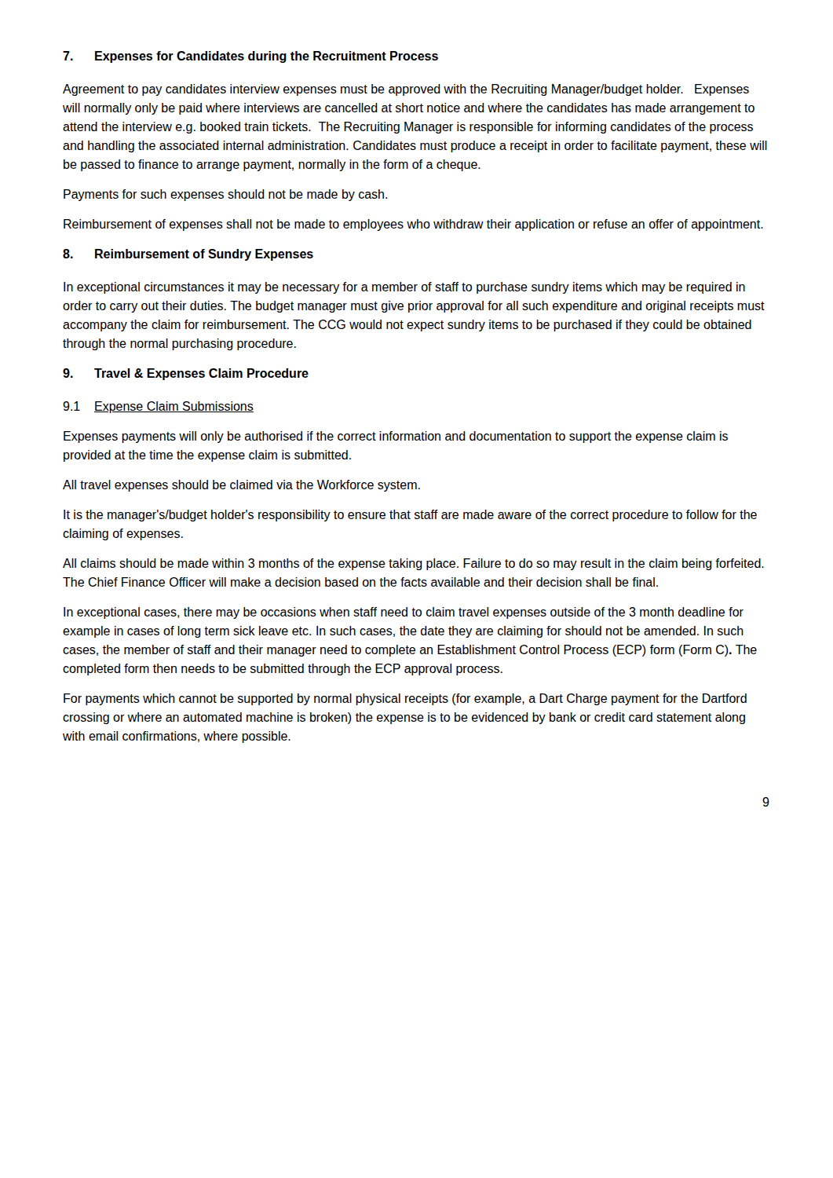7. Expenses for Candidates during the Recruitment Process
Agreement to pay candidates interview expenses must be approved with the Recruiting Manager/budget holder. Expenses will normally only be paid where interviews are cancelled at short notice and where the candidates has made arrangement to attend the interview e.g. booked train tickets. The Recruiting Manager is responsible for informing candidates of the process and handling the associated internal administration. Candidates must produce a receipt in order to facilitate payment, these will be passed to finance to arrange payment, normally in the form of a cheque.
Payments for such expenses should not be made by cash.
Reimbursement of expenses shall not be made to employees who withdraw their application or refuse an offer of appointment.
8. Reimbursement of Sundry Expenses
In exceptional circumstances it may be necessary for a member of staff to purchase sundry items which may be required in order to carry out their duties. The budget manager must give prior approval for all such expenditure and original receipts must accompany the claim for reimbursement. The CCG would not expect sundry items to be purchased if they could be obtained through the normal purchasing procedure.
9. Travel & Expenses Claim Procedure
9.1 Expense Claim Submissions
Expenses payments will only be authorised if the correct information and documentation to support the expense claim is provided at the time the expense claim is submitted.
All travel expenses should be claimed via the Workforce system.
It is the manager's/budget holder's responsibility to ensure that staff are made aware of the correct procedure to follow for the claiming of expenses.
All claims should be made within 3 months of the expense taking place. Failure to do so may result in the claim being forfeited. The Chief Finance Officer will make a decision based on the facts available and their decision shall be final.
In exceptional cases, there may be occasions when staff need to claim travel expenses outside of the 3 month deadline for example in cases of long term sick leave etc. In such cases, the date they are claiming for should not be amended. In such cases, the member of staff and their manager need to complete an Establishment Control Process (ECP) form (Form C). The completed form then needs to be submitted through the ECP approval process.
For payments which cannot be supported by normal physical receipts (for example, a Dart Charge payment for the Dartford crossing or where an automated machine is broken) the expense is to be evidenced by bank or credit card statement along with email confirmations, where possible.
9